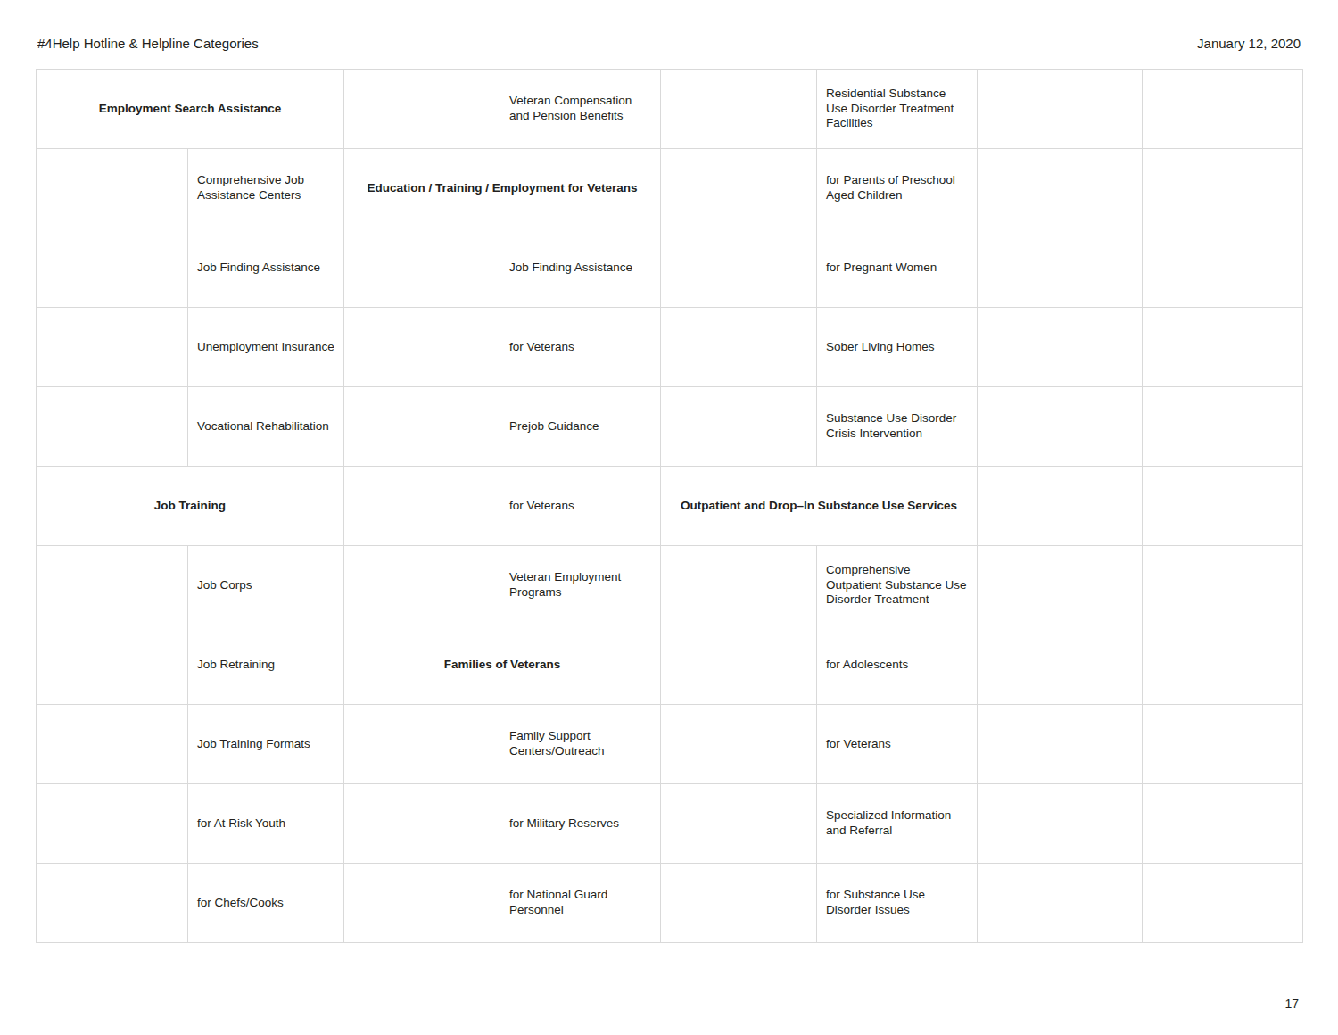#4Help Hotline & Helpline Categories
January 12, 2020
| Employment Search Assistance | | Veteran Compensation and Pension Benefits | | Residential Substance Use Disorder Treatment Facilities | | |
| | Comprehensive Job Assistance Centers | Education / Training / Employment for Veterans | | for Parents of Preschool Aged Children | | |
| | Job Finding Assistance | | Job Finding Assistance | | for Pregnant Women | | |
| | Unemployment Insurance | | for Veterans | | Sober Living Homes | | |
| | Vocational Rehabilitation | | Prejob Guidance | | Substance Use Disorder Crisis Intervention | | |
| Job Training | | for Veterans | Outpatient and Drop–In Substance Use Services | | |
| | Job Corps | | Veteran Employment Programs | | Comprehensive Outpatient Substance Use Disorder Treatment | | |
| | Job Retraining | Families of Veterans | | for Adolescents | | |
| | Job Training Formats | | Family Support Centers/Outreach | | for Veterans | | |
| | for At Risk Youth | | for Military Reserves | | Specialized Information and Referral | | |
| | for Chefs/Cooks | | for National Guard Personnel | | for Substance Use Disorder Issues | | |
17